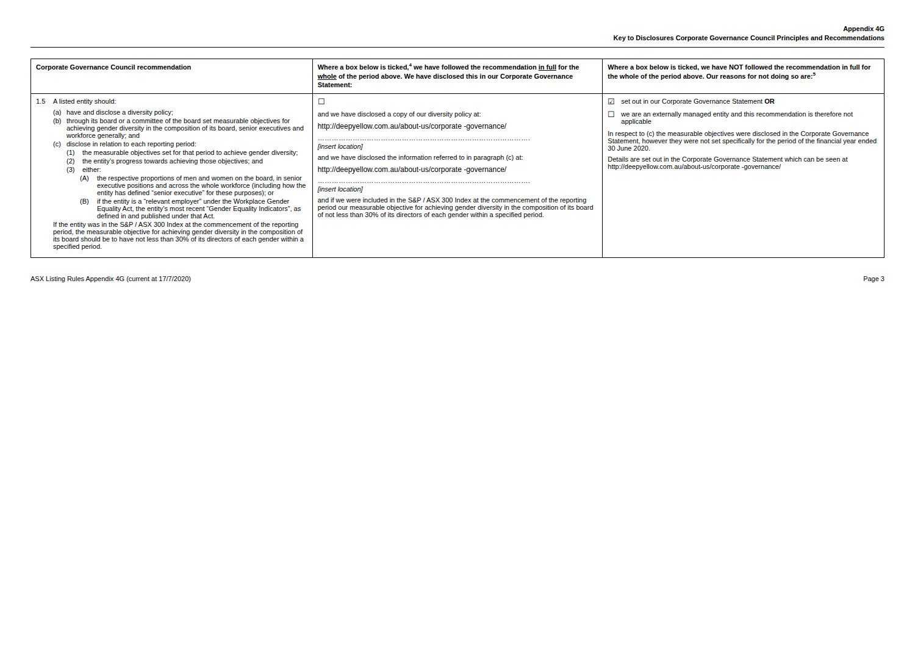Appendix 4G
Key to Disclosures Corporate Governance Council Principles and Recommendations
| Corporate Governance Council recommendation | Where a box below is ticked, 4 we have followed the recommendation in full for the whole of the period above. We have disclosed this in our Corporate Governance Statement: | Where a box below is ticked, we have NOT followed the recommendation in full for the whole of the period above. Our reasons for not doing so are: 5 |
| --- | --- | --- |
| 1.5 A listed entity should: (a) have and disclose a diversity policy; (b) through its board or a committee of the board set measurable objectives for achieving gender diversity in the composition of its board, senior executives and workforce generally; and (c) disclose in relation to each reporting period: (1) the measurable objectives set for that period to achieve gender diversity; (2) the entity’s progress towards achieving those objectives; and (3) either: (A) the respective proportions of men and women on the board, in senior executive positions and across the whole workforce (including how the entity has defined “senior executive” for these purposes); or (B) if the entity is a “relevant employer” under the Workplace Gender Equality Act, the entity’s most recent “Gender Equality Indicators”, as defined in and published under that Act. If the entity was in the S&P / ASX 300 Index at the commencement of the reporting period, the measurable objective for achieving gender diversity in the composition of its board should be to have not less than 30% of its directors of each gender within a specified period. | ☐ and we have disclosed a copy of our diversity policy at: http://deepyellow.com.au/about-us/corporate -governance/ ………………………………………………………………………………. [insert location] and we have disclosed the information referred to in paragraph (c) at: http://deepyellow.com.au/about-us/corporate -governance/ ………………………………………………………………………………. [insert location] and if we were included in the S&P / ASX 300 Index at the commencement of the reporting period our measurable objective for achieving gender diversity in the composition of its board of not less than 30% of its directors of each gender within a specified period. | ☑ set out in our Corporate Governance Statement OR ☐ we are an externally managed entity and this recommendation is therefore not applicable In respect to (c) the measurable objectives were disclosed in the Corporate Governance Statement, however they were not set specifically for the period of the financial year ended 30 June 2020. Details are set out in the Corporate Governance Statement which can be seen at http://deepyellow.com.au/about-us/corporate -governance/ |
ASX Listing Rules Appendix 4G (current at 17/7/2020)
Page 3